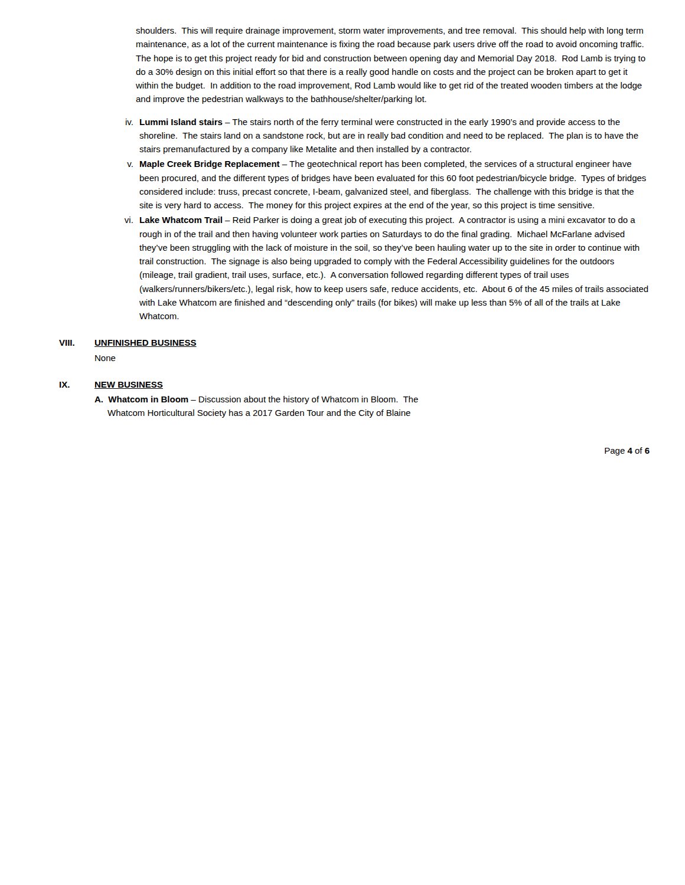shoulders. This will require drainage improvement, storm water improvements, and tree removal. This should help with long term maintenance, as a lot of the current maintenance is fixing the road because park users drive off the road to avoid oncoming traffic. The hope is to get this project ready for bid and construction between opening day and Memorial Day 2018. Rod Lamb is trying to do a 30% design on this initial effort so that there is a really good handle on costs and the project can be broken apart to get it within the budget. In addition to the road improvement, Rod Lamb would like to get rid of the treated wooden timbers at the lodge and improve the pedestrian walkways to the bathhouse/shelter/parking lot.
Lummi Island stairs – The stairs north of the ferry terminal were constructed in the early 1990’s and provide access to the shoreline. The stairs land on a sandstone rock, but are in really bad condition and need to be replaced. The plan is to have the stairs premanufactured by a company like Metalite and then installed by a contractor.
Maple Creek Bridge Replacement – The geotechnical report has been completed, the services of a structural engineer have been procured, and the different types of bridges have been evaluated for this 60 foot pedestrian/bicycle bridge. Types of bridges considered include: truss, precast concrete, I-beam, galvanized steel, and fiberglass. The challenge with this bridge is that the site is very hard to access. The money for this project expires at the end of the year, so this project is time sensitive.
Lake Whatcom Trail – Reid Parker is doing a great job of executing this project. A contractor is using a mini excavator to do a rough in of the trail and then having volunteer work parties on Saturdays to do the final grading. Michael McFarlane advised they’ve been struggling with the lack of moisture in the soil, so they’ve been hauling water up to the site in order to continue with trail construction. The signage is also being upgraded to comply with the Federal Accessibility guidelines for the outdoors (mileage, trail gradient, trail uses, surface, etc.). A conversation followed regarding different types of trail uses (walkers/runners/bikers/etc.), legal risk, how to keep users safe, reduce accidents, etc. About 6 of the 45 miles of trails associated with Lake Whatcom are finished and “descending only” trails (for bikes) will make up less than 5% of all of the trails at Lake Whatcom.
VIII.
UNFINISHED BUSINESS
None
IX.
NEW BUSINESS
A. Whatcom in Bloom – Discussion about the history of Whatcom in Bloom. The
Whatcom Horticultural Society has a 2017 Garden Tour and the City of Blaine
Page 4 of 6